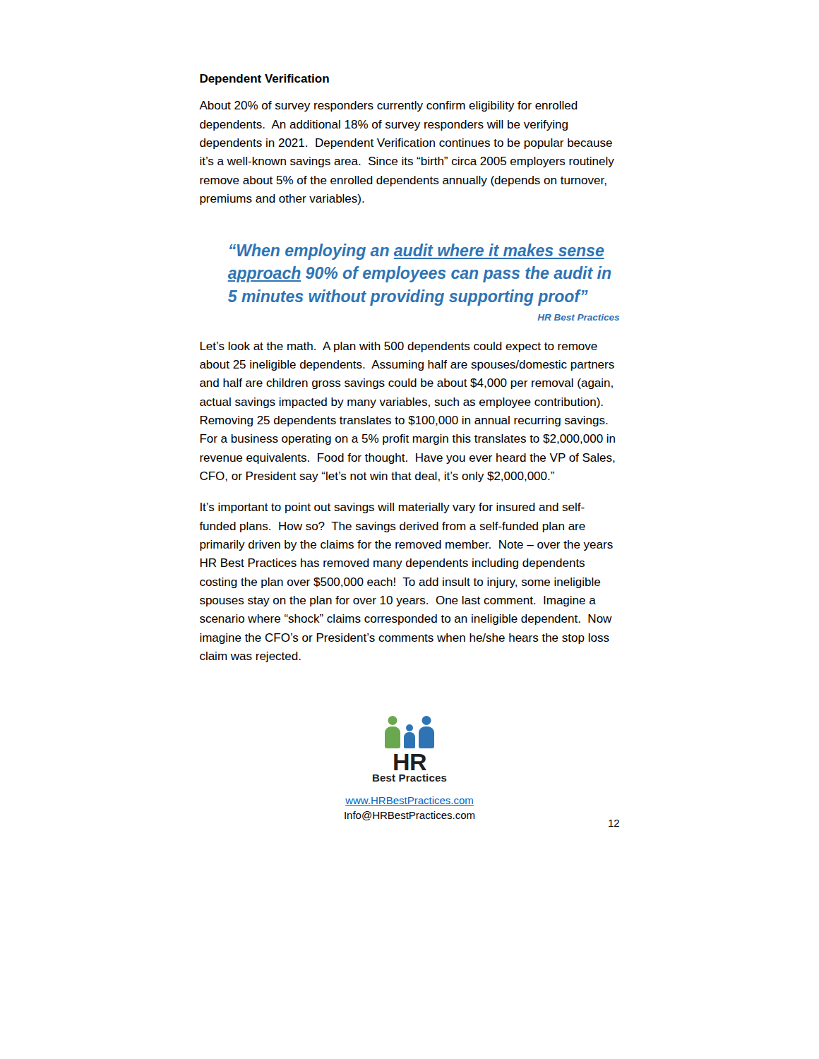Dependent Verification
About 20% of survey responders currently confirm eligibility for enrolled dependents. An additional 18% of survey responders will be verifying dependents in 2021. Dependent Verification continues to be popular because it’s a well-known savings area. Since its “birth” circa 2005 employers routinely remove about 5% of the enrolled dependents annually (depends on turnover, premiums and other variables).
“When employing an audit where it makes sense approach 90% of employees can pass the audit in 5 minutes without providing supporting proof”
HR Best Practices
Let’s look at the math. A plan with 500 dependents could expect to remove about 25 ineligible dependents. Assuming half are spouses/domestic partners and half are children gross savings could be about $4,000 per removal (again, actual savings impacted by many variables, such as employee contribution). Removing 25 dependents translates to $100,000 in annual recurring savings. For a business operating on a 5% profit margin this translates to $2,000,000 in revenue equivalents. Food for thought. Have you ever heard the VP of Sales, CFO, or President say “let’s not win that deal, it’s only $2,000,000.”
It’s important to point out savings will materially vary for insured and self-funded plans. How so? The savings derived from a self-funded plan are primarily driven by the claims for the removed member. Note – over the years HR Best Practices has removed many dependents including dependents costing the plan over $500,000 each! To add insult to injury, some ineligible spouses stay on the plan for over 10 years. One last comment. Imagine a scenario where “shock” claims corresponded to an ineligible dependent. Now imagine the CFO’s or President’s comments when he/she hears the stop loss claim was rejected.
HR
Best Practices
www.HRBestPractices.com
Info@HRBestPractices.com
12